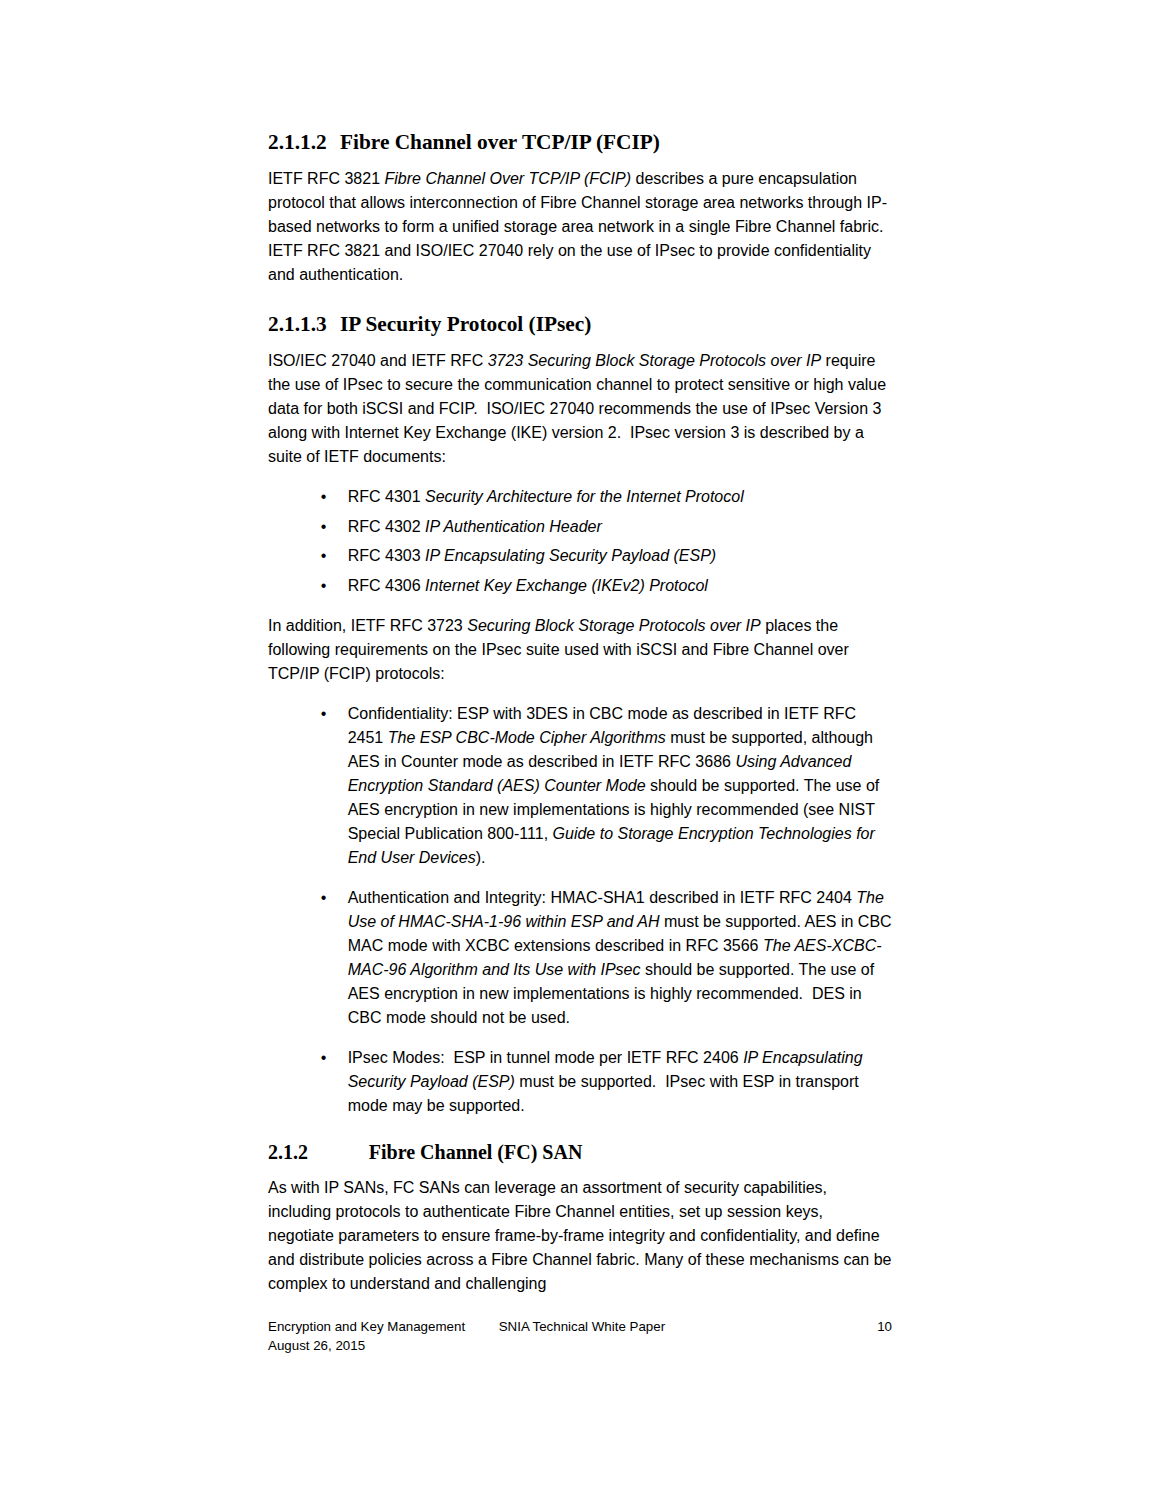2.1.1.2 Fibre Channel over TCP/IP (FCIP)
IETF RFC 3821 Fibre Channel Over TCP/IP (FCIP) describes a pure encapsulation protocol that allows interconnection of Fibre Channel storage area networks through IP-based networks to form a unified storage area network in a single Fibre Channel fabric. IETF RFC 3821 and ISO/IEC 27040 rely on the use of IPsec to provide confidentiality and authentication.
2.1.1.3 IP Security Protocol (IPsec)
ISO/IEC 27040 and IETF RFC 3723 Securing Block Storage Protocols over IP require the use of IPsec to secure the communication channel to protect sensitive or high value data for both iSCSI and FCIP. ISO/IEC 27040 recommends the use of IPsec Version 3 along with Internet Key Exchange (IKE) version 2. IPsec version 3 is described by a suite of IETF documents:
RFC 4301 Security Architecture for the Internet Protocol
RFC 4302 IP Authentication Header
RFC 4303 IP Encapsulating Security Payload (ESP)
RFC 4306 Internet Key Exchange (IKEv2) Protocol
In addition, IETF RFC 3723 Securing Block Storage Protocols over IP places the following requirements on the IPsec suite used with iSCSI and Fibre Channel over TCP/IP (FCIP) protocols:
Confidentiality: ESP with 3DES in CBC mode as described in IETF RFC 2451 The ESP CBC-Mode Cipher Algorithms must be supported, although AES in Counter mode as described in IETF RFC 3686 Using Advanced Encryption Standard (AES) Counter Mode should be supported. The use of AES encryption in new implementations is highly recommended (see NIST Special Publication 800-111, Guide to Storage Encryption Technologies for End User Devices).
Authentication and Integrity: HMAC-SHA1 described in IETF RFC 2404 The Use of HMAC-SHA-1-96 within ESP and AH must be supported. AES in CBC MAC mode with XCBC extensions described in RFC 3566 The AES-XCBC-MAC-96 Algorithm and Its Use with IPsec should be supported. The use of AES encryption in new implementations is highly recommended. DES in CBC mode should not be used.
IPsec Modes: ESP in tunnel mode per IETF RFC 2406 IP Encapsulating Security Payload (ESP) must be supported. IPsec with ESP in transport mode may be supported.
2.1.2 Fibre Channel (FC) SAN
As with IP SANs, FC SANs can leverage an assortment of security capabilities, including protocols to authenticate Fibre Channel entities, set up session keys, negotiate parameters to ensure frame-by-frame integrity and confidentiality, and define and distribute policies across a Fibre Channel fabric. Many of these mechanisms can be complex to understand and challenging
Encryption and Key Management SNIA Technical White Paper 10
August 26, 2015